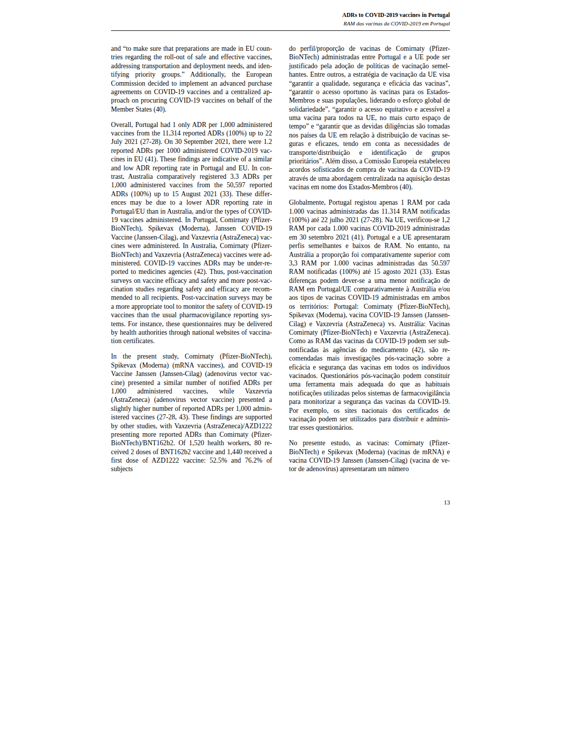ADRs to COVID-2019 vaccines in Portugal
RAM das vacinas da COVID-2019 em Portugal
and “to make sure that preparations are made in EU countries regarding the roll-out of safe and effective vaccines, addressing transportation and deployment needs, and identifying priority groups.” Additionally, the European Commission decided to implement an advanced purchase agreements on COVID-19 vaccines and a centralized approach on procuring COVID-19 vaccines on behalf of the Member States (40).
Overall, Portugal had 1 only ADR per 1,000 administered vaccines from the 11,314 reported ADRs (100%) up to 22 July 2021 (27-28). On 30 September 2021, there were 1.2 reported ADRs per 1000 administered COVID-2019 vaccines in EU (41). These findings are indicative of a similar and low ADR reporting rate in Portugal and EU. In contrast, Australia comparatively registered 3.3 ADRs per 1,000 administered vaccines from the 50,597 reported ADRs (100%) up to 15 August 2021 (33). These differences may be due to a lower ADR reporting rate in Portugal/EU than in Australia, and/or the types of COVID-19 vaccines administered. In Portugal, Comirnaty (Pfizer-BioNTech), Spikevax (Moderna), Janssen COVID-19 Vaccine (Janssen-Cilag), and Vaxzevria (AstraZeneca) vaccines were administered. In Australia, Comirnaty (Pfizer-BioNTech) and Vaxzevria (AstraZeneca) vaccines were administered. COVID-19 vaccines ADRs may be under-reported to medicines agencies (42). Thus, post-vaccination surveys on vaccine efficacy and safety and more post-vaccination studies regarding safety and efficacy are recommended to all recipients. Post-vaccination surveys may be a more appropriate tool to monitor the safety of COVID-19 vaccines than the usual pharmacovigilance reporting systems. For instance, these questionnaires may be delivered by health authorities through national websites of vaccination certificates.
In the present study, Comirnaty (Pfizer-BioNTech), Spikevax (Moderna) (mRNA vaccines), and COVID-19 Vaccine Janssen (Janssen-Cilag) (adenovirus vector vaccine) presented a similar number of notified ADRs per 1,000 administered vaccines, while Vaxzevria (AstraZeneca) (adenovirus vector vaccine) presented a slightly higher number of reported ADRs per 1,000 administered vaccines (27-28, 43). These findings are supported by other studies, with Vaxzevria (AstraZeneca)/AZD1222 presenting more reported ADRs than Comirnaty (Pfizer-BioNTech)/BNT162b2. Of 1,520 health workers, 80 received 2 doses of BNT162b2 vaccine and 1,440 received a first dose of AZD1222 vaccine: 52.5% and 76.2% of subjects
do perfil/proporção de vacinas de Comirnaty (Pfizer-BioNTech) administradas entre Portugal e a UE pode ser justificado pela adoção de políticas de vacinação semelhantes. Entre outros, a estratégia de vacinação da UE visa “garantir a qualidade, segurança e eficácia das vacinas”, “garantir o acesso oportuno às vacinas para os Estados-Membros e suas populações, liderando o esforço global de solidariedade”, “garantir o acesso equitativo e acessível a uma vacina para todos na UE, no mais curto espaço de tempo” e “garantir que as devidas diligências são tomadas nos países da UE em relação à distribuição de vacinas seguras e eficazes, tendo em conta as necessidades de transporte/distribuição e identificação de grupos prioritários”. Além disso, a Comissão Europeia estabeleceu acordos sofisticados de compra de vacinas da COVID-19 através de uma abordagem centralizada na aquisição destas vacinas em nome dos Estados-Membros (40).
Globalmente, Portugal registou apenas 1 RAM por cada 1.000 vacinas administradas das 11.314 RAM notificadas (100%) até 22 julho 2021 (27-28). Na UE, verificou-se 1,2 RAM por cada 1.000 vacinas COVID-2019 administradas em 30 setembro 2021 (41). Portugal e a UE apresentaram perfis semelhantes e baixos de RAM. No entanto, na Austrália a proporção foi comparativamente superior com 3,3 RAM por 1.000 vacinas administradas das 50.597 RAM notificadas (100%) até 15 agosto 2021 (33). Estas diferenças podem dever-se a uma menor notificação de RAM em Portugal/UE comparativamente à Austrália e/ou aos tipos de vacinas COVID-19 administradas em ambos os territórios: Portugal: Comirnaty (Pfizer-BioNTech), Spikevax (Moderna), vacina COVID-19 Janssen (Janssen-Cilag) e Vaxzevria (AstraZeneca) vs. Austrália: Vacinas Comirnaty (Pfizer-BioNTech) e Vaxzevria (AstraZeneca). Como as RAM das vacinas da COVID-19 podem ser subnotificadas às agências do medicamento (42), são recomendadas mais investigações pós-vacinação sobre a eficácia e segurança das vacinas em todos os indivíduos vacinados. Questionários pós-vacinação podem constituir uma ferramenta mais adequada do que as habituais notificações utilizadas pelos sistemas de farmacovigilância para monitorizar a segurança das vacinas da COVID-19. Por exemplo, os sites nacionais dos certificados de vacinação podem ser utilizados para distribuir e administrar esses questionários.
No presente estudo, as vacinas: Comirnaty (Pfizer-BioNTech) e Spikevax (Moderna) (vacinas de mRNA) e vacina COVID-19 Janssen (Janssen-Cilag) (vacina de vetor de adenovírus) apresentaram um número
13